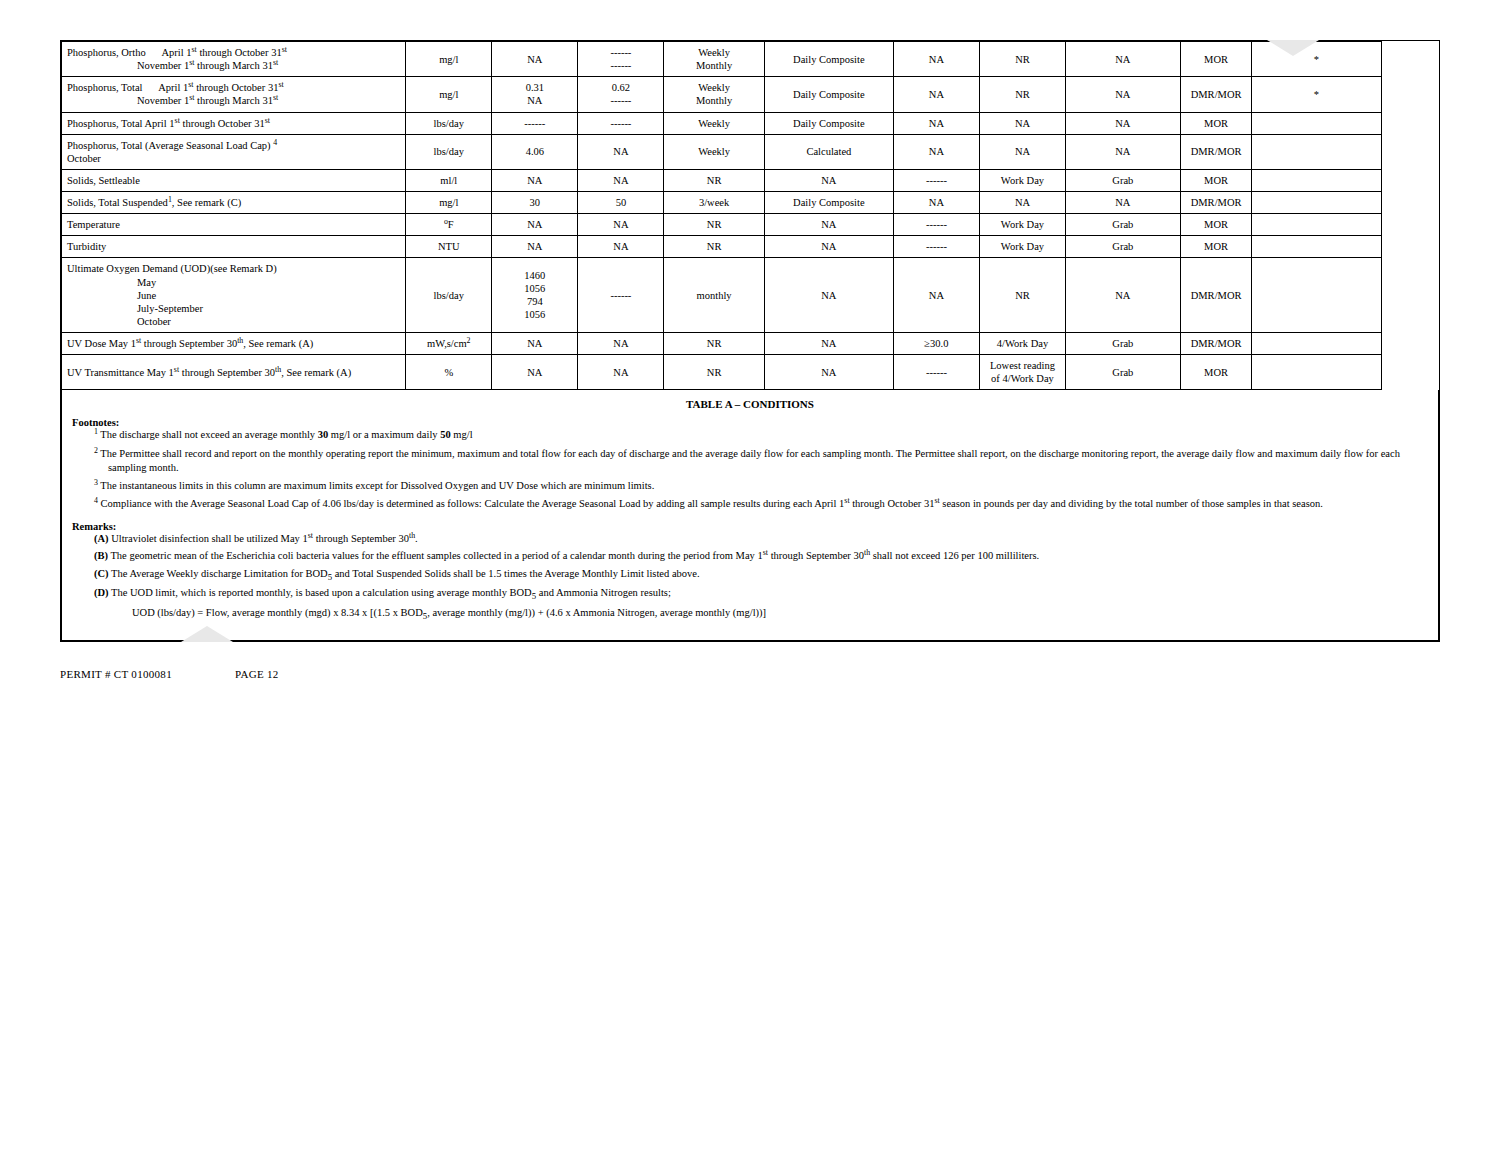| Phosphorus, Ortho April 1 st through October 31 st November 1 st through March 31 st | mg/l | NA | ------ ------ | Weekly Monthly | Daily Composite | NA | NR | NA | MOR | * |
| Phosphorus, Total April 1 st through October 31 st November 1 st through March 31 st | mg/l | 0.31 NA | 0.62 ------ | Weekly Monthly | Daily Composite | NA | NR | NA | DMR/MOR | * |
| Phosphorus, Total April 1 st through October 31 st | lbs/day | ------ | ------ | Weekly | Daily Composite | NA | NA | NA | MOR | |
| Phosphorus, Total (Average Seasonal Load Cap) 4 October | lbs/day | 4.06 | NA | Weekly | Calculated | NA | NA | NA | DMR/MOR | |
| Solids, Settleable | ml/l | NA | NA | NR | NA | ------ | Work Day | Grab | MOR | |
| Solids, Total Suspended 1 , See remark (C) | mg/l | 30 | 50 | 3/week | Daily Composite | NA | NA | NA | DMR/MOR | |
| Temperature | o F | NA | NA | NR | NA | ------ | Work Day | Grab | MOR | |
| Turbidity | NTU | NA | NA | NR | NA | ------ | Work Day | Grab | MOR | |
| Ultimate Oxygen Demand (UOD)(see Remark D) May June July-September October | lbs/day | 1460 1056 794 1056 | ------ | monthly | NA | NA | NR | NA | DMR/MOR | |
| UV Dose May 1 st through September 30 th , See remark (A) | mW,s/cm 2 | NA | NA | NR | NA | ≥30.0 | 4/Work Day | Grab | DMR/MOR | |
| UV Transmittance May 1 st through September 30 th , See remark (A) | % | NA | NA | NR | NA | ------ | Lowest reading of 4/Work Day | Grab | MOR | |
TABLE A – CONDITIONS
Footnotes:
1 The discharge shall not exceed an average monthly 30 mg/l or a maximum daily 50 mg/l
2 The Permittee shall record and report on the monthly operating report the minimum, maximum and total flow for each day of discharge and the average daily flow for each sampling month. The Permittee shall report, on the discharge monitoring report, the average daily flow and maximum daily flow for each sampling month.
3 The instantaneous limits in this column are maximum limits except for Dissolved Oxygen and UV Dose which are minimum limits.
4 Compliance with the Average Seasonal Load Cap of 4.06 lbs/day is determined as follows: Calculate the Average Seasonal Load by adding all sample results during each April 1st through October 31st season in pounds per day and dividing by the total number of those samples in that season.
Remarks:
(A) Ultraviolet disinfection shall be utilized May 1st through September 30th.
(B) The geometric mean of the Escherichia coli bacteria values for the effluent samples collected in a period of a calendar month during the period from May 1st through September 30th shall not exceed 126 per 100 milliliters.
(C) The Average Weekly discharge Limitation for BOD5 and Total Suspended Solids shall be 1.5 times the Average Monthly Limit listed above.
(D) The UOD limit, which is reported monthly, is based upon a calculation using average monthly BOD5 and Ammonia Nitrogen results;
UOD (lbs/day) = Flow, average monthly (mgd) x 8.34 x [(1.5 x BOD5, average monthly (mg/l)) + (4.6 x Ammonia Nitrogen, average monthly (mg/l))]
PERMIT # CT 0100081 PAGE 12